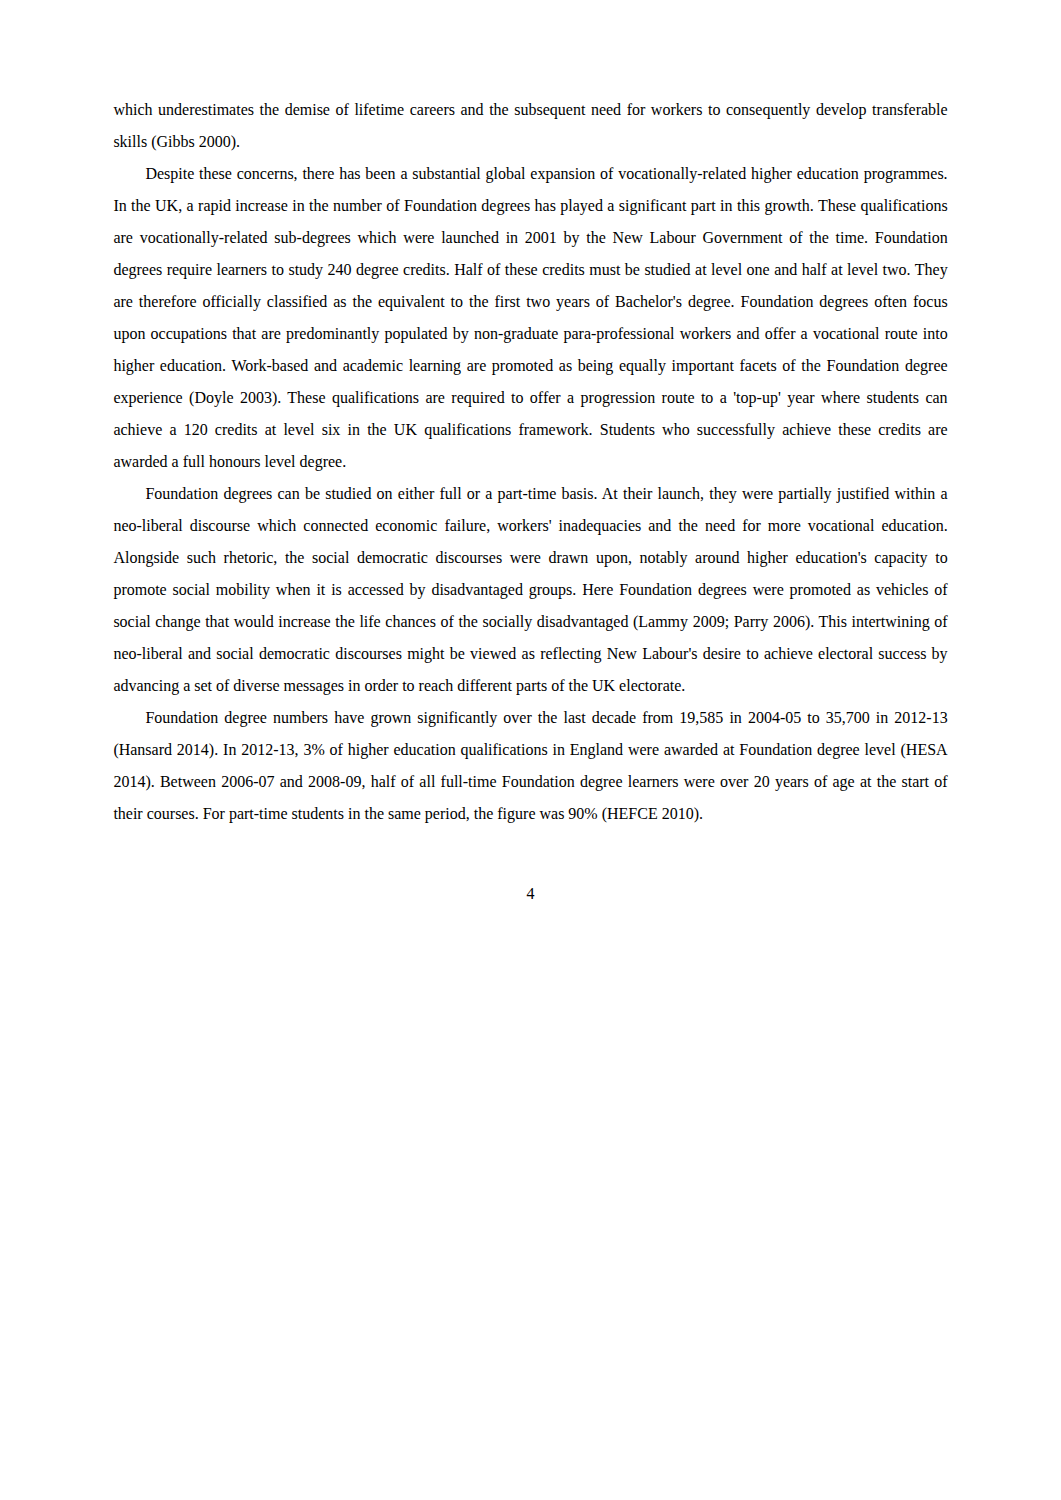which underestimates the demise of lifetime careers and the subsequent need for workers to consequently develop transferable skills (Gibbs 2000).
Despite these concerns, there has been a substantial global expansion of vocationally-related higher education programmes. In the UK, a rapid increase in the number of Foundation degrees has played a significant part in this growth. These qualifications are vocationally-related sub-degrees which were launched in 2001 by the New Labour Government of the time. Foundation degrees require learners to study 240 degree credits. Half of these credits must be studied at level one and half at level two. They are therefore officially classified as the equivalent to the first two years of Bachelor's degree. Foundation degrees often focus upon occupations that are predominantly populated by non-graduate para-professional workers and offer a vocational route into higher education. Work-based and academic learning are promoted as being equally important facets of the Foundation degree experience (Doyle 2003). These qualifications are required to offer a progression route to a 'top-up' year where students can achieve a 120 credits at level six in the UK qualifications framework. Students who successfully achieve these credits are awarded a full honours level degree.
Foundation degrees can be studied on either full or a part-time basis. At their launch, they were partially justified within a neo-liberal discourse which connected economic failure, workers' inadequacies and the need for more vocational education. Alongside such rhetoric, the social democratic discourses were drawn upon, notably around higher education's capacity to promote social mobility when it is accessed by disadvantaged groups. Here Foundation degrees were promoted as vehicles of social change that would increase the life chances of the socially disadvantaged (Lammy 2009; Parry 2006). This intertwining of neo-liberal and social democratic discourses might be viewed as reflecting New Labour's desire to achieve electoral success by advancing a set of diverse messages in order to reach different parts of the UK electorate.
Foundation degree numbers have grown significantly over the last decade from 19,585 in 2004-05 to 35,700 in 2012-13 (Hansard 2014). In 2012-13, 3% of higher education qualifications in England were awarded at Foundation degree level (HESA 2014). Between 2006-07 and 2008-09, half of all full-time Foundation degree learners were over 20 years of age at the start of their courses. For part-time students in the same period, the figure was 90% (HEFCE 2010).
4